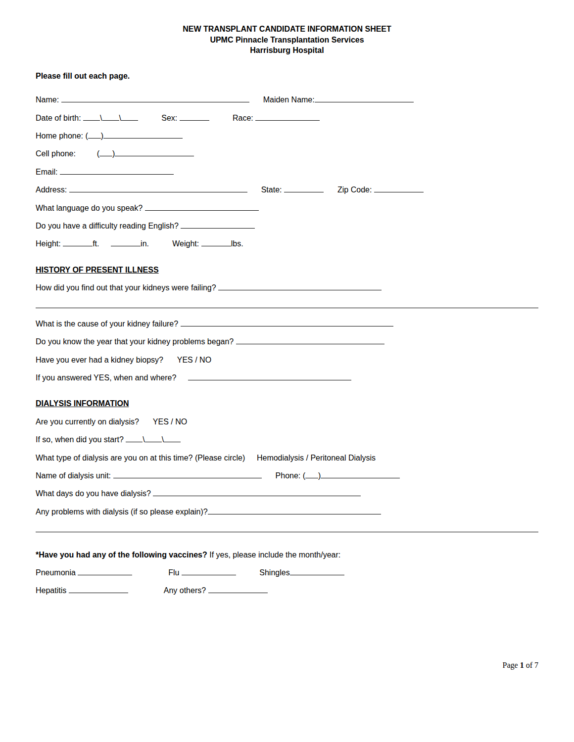NEW TRANSPLANT CANDIDATE INFORMATION SHEET
UPMC Pinnacle Transplantation Services
Harrisburg Hospital
Please fill out each page.
Name: Maiden Name:
Date of birth: \ \ Sex: Race:
Home phone: ( )
Cell phone: ( )
Email:
Address: State: Zip Code:
What language do you speak?
Do you have a difficulty reading English?
Height: ft. in. Weight: lbs.
HISTORY OF PRESENT ILLNESS
How did you find out that your kidneys were failing?
What is the cause of your kidney failure?
Do you know the year that your kidney problems began?
Have you ever had a kidney biopsy? YES / NO
If you answered YES, when and where?
DIALYSIS INFORMATION
Are you currently on dialysis? YES / NO
If so, when did you start? \ \
What type of dialysis are you on at this time? (Please circle) Hemodialysis / Peritoneal Dialysis
Name of dialysis unit: Phone: ( )
What days do you have dialysis?
Any problems with dialysis (if so please explain)?
*Have you had any of the following vaccines? If yes, please include the month/year:
Pneumonia Flu Shingles
Hepatitis Any others?
Page 1 of 7